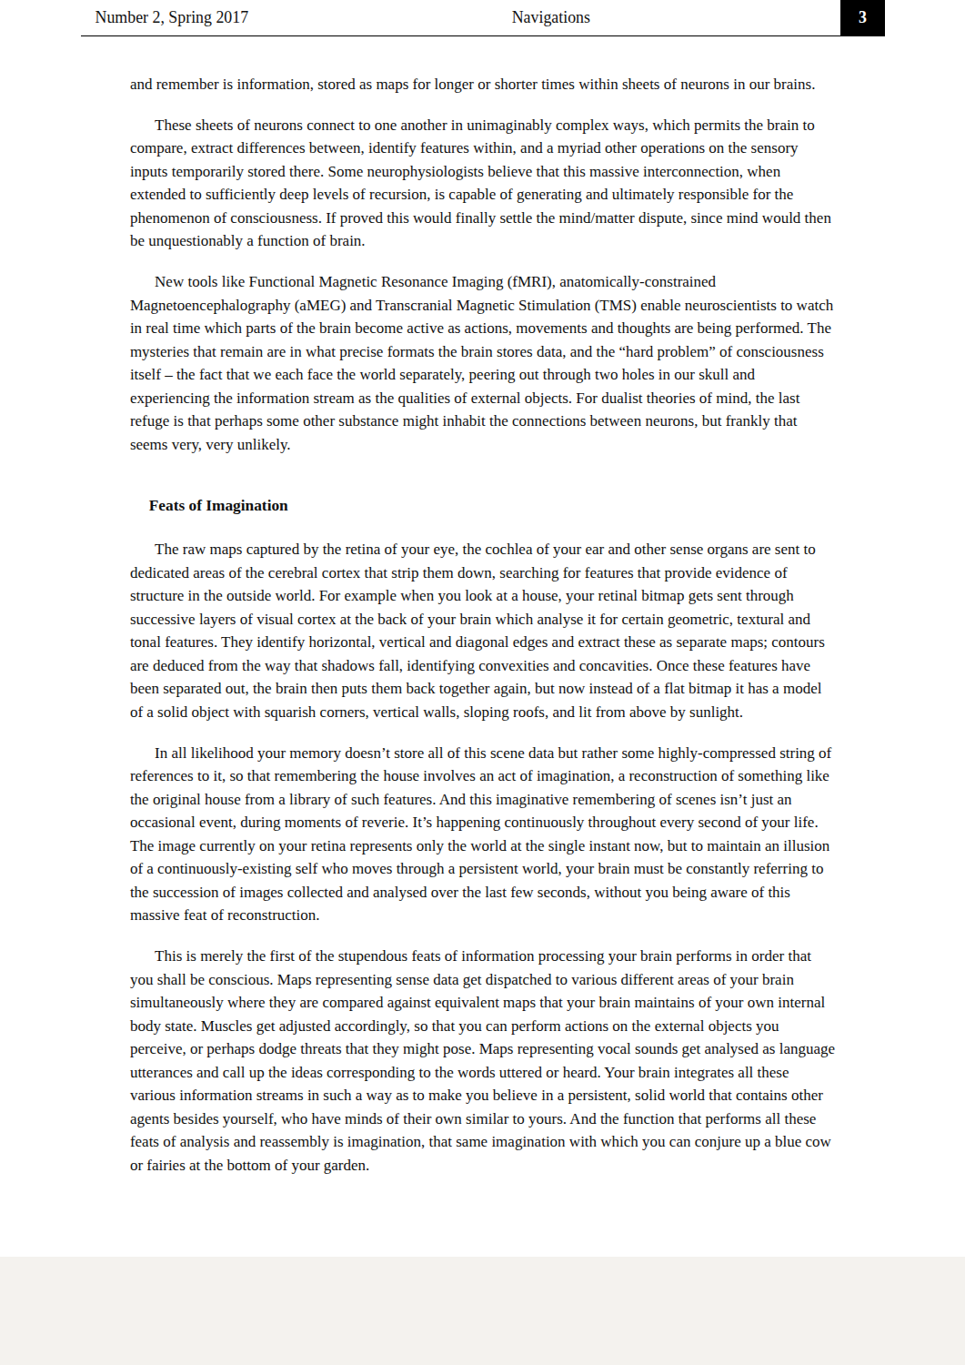Number 2, Spring 2017
Navigations
3
and remember is information, stored as maps for longer or shorter times within sheets of neurons in our brains.
These sheets of neurons connect to one another in unimaginably complex ways, which permits the brain to compare, extract differences between, identify features within, and a myriad other operations on the sensory inputs temporarily stored there. Some neurophysiologists believe that this massive interconnection, when extended to sufficiently deep levels of recursion, is capable of generating and ultimately responsible for the phenomenon of consciousness. If proved this would finally settle the mind/matter dispute, since mind would then be unquestionably a function of brain.
New tools like Functional Magnetic Resonance Imaging (fMRI), anatomically-constrained Magnetoencephalography (aMEG) and Transcranial Magnetic Stimulation (TMS) enable neuroscientists to watch in real time which parts of the brain become active as actions, movements and thoughts are being performed. The mysteries that remain are in what precise formats the brain stores data, and the “hard problem” of consciousness itself – the fact that we each face the world separately, peering out through two holes in our skull and experiencing the information stream as the qualities of external objects. For dualist theories of mind, the last refuge is that perhaps some other substance might inhabit the connections between neurons, but frankly that seems very, very unlikely.
Feats of Imagination
The raw maps captured by the retina of your eye, the cochlea of your ear and other sense organs are sent to dedicated areas of the cerebral cortex that strip them down, searching for features that provide evidence of structure in the outside world. For example when you look at a house, your retinal bitmap gets sent through successive layers of visual cortex at the back of your brain which analyse it for certain geometric, textural and tonal features. They identify horizontal, vertical and diagonal edges and extract these as separate maps; contours are deduced from the way that shadows fall, identifying convexities and concavities. Once these features have been separated out, the brain then puts them back together again, but now instead of a flat bitmap it has a model of a solid object with squarish corners, vertical walls, sloping roofs, and lit from above by sunlight.
In all likelihood your memory doesn’t store all of this scene data but rather some highly-compressed string of references to it, so that remembering the house involves an act of imagination, a reconstruction of something like the original house from a library of such features. And this imaginative remembering of scenes isn’t just an occasional event, during moments of reverie. It’s happening continuously throughout every second of your life. The image currently on your retina represents only the world at the single instant now, but to maintain an illusion of a continuously-existing self who moves through a persistent world, your brain must be constantly referring to the succession of images collected and analysed over the last few seconds, without you being aware of this massive feat of reconstruction.
This is merely the first of the stupendous feats of information processing your brain performs in order that you shall be conscious. Maps representing sense data get dispatched to various different areas of your brain simultaneously where they are compared against equivalent maps that your brain maintains of your own internal body state. Muscles get adjusted accordingly, so that you can perform actions on the external objects you perceive, or perhaps dodge threats that they might pose. Maps representing vocal sounds get analysed as language utterances and call up the ideas corresponding to the words uttered or heard. Your brain integrates all these various information streams in such a way as to make you believe in a persistent, solid world that contains other agents besides yourself, who have minds of their own similar to yours. And the function that performs all these feats of analysis and reassembly is imagination, that same imagination with which you can conjure up a blue cow or fairies at the bottom of your garden.